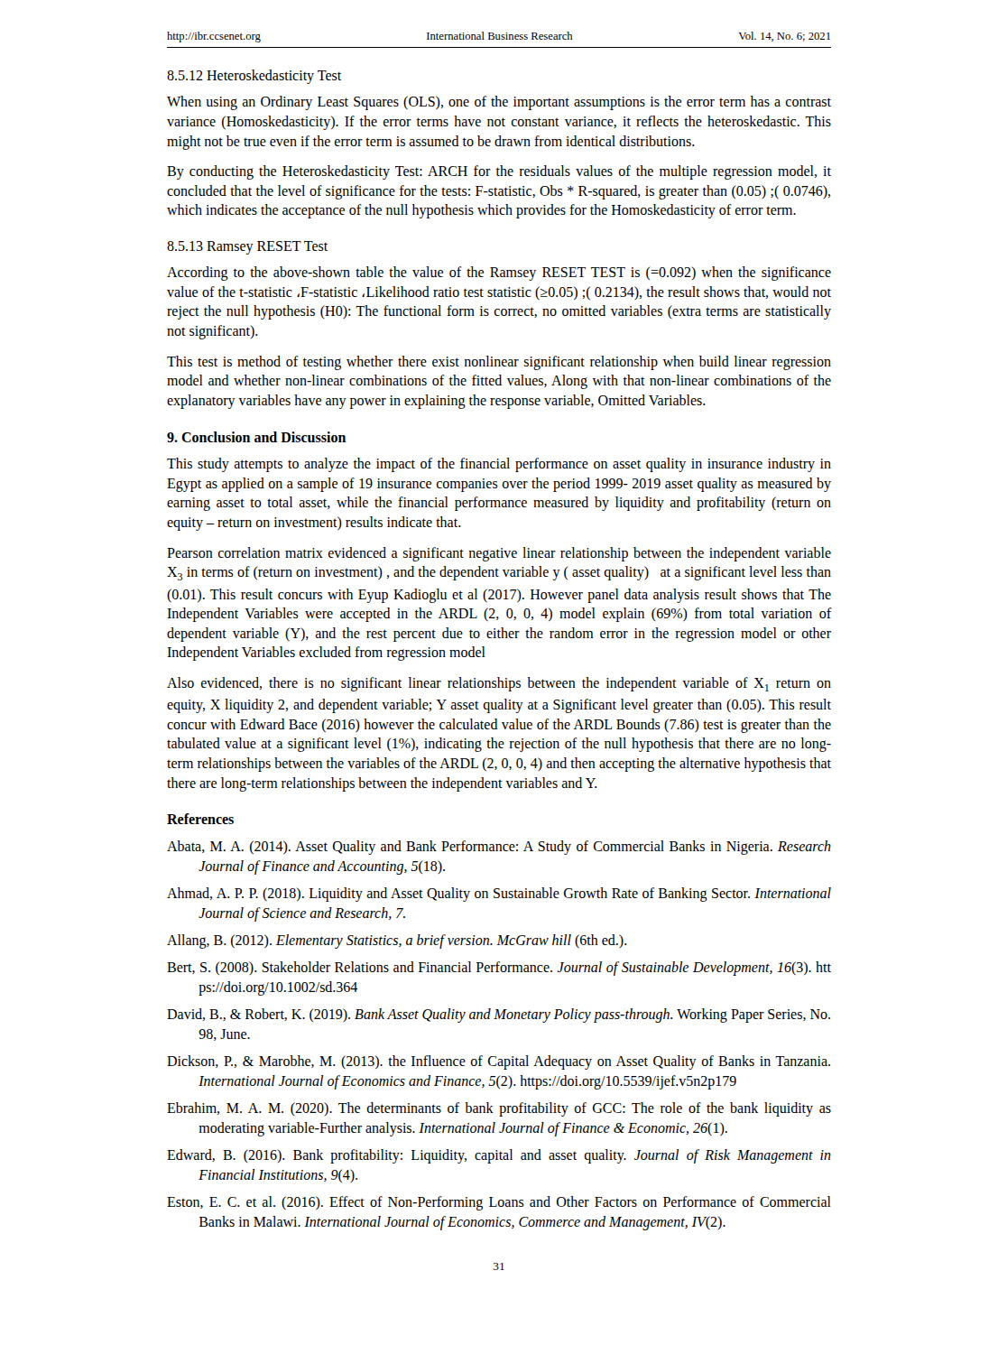http://ibr.ccsenet.org International Business Research Vol. 14, No. 6; 2021
8.5.12 Heteroskedasticity Test
When using an Ordinary Least Squares (OLS), one of the important assumptions is the error term has a contrast variance (Homoskedasticity). If the error terms have not constant variance, it reflects the heteroskedastic. This might not be true even if the error term is assumed to be drawn from identical distributions.
By conducting the Heteroskedasticity Test: ARCH for the residuals values of the multiple regression model, it concluded that the level of significance for the tests: F-statistic, Obs * R-squared, is greater than (0.05) ;( 0.0746), which indicates the acceptance of the null hypothesis which provides for the Homoskedasticity of error term.
8.5.13 Ramsey RESET Test
According to the above-shown table the value of the Ramsey RESET TEST is (=0.092) when the significance value of the t-statistic ،F-statistic ،Likelihood ratio test statistic (≥0.05) ;( 0.2134), the result shows that, would not reject the null hypothesis (H0): The functional form is correct, no omitted variables (extra terms are statistically not significant).
This test is method of testing whether there exist nonlinear significant relationship when build linear regression model and whether non-linear combinations of the fitted values, Along with that non-linear combinations of the explanatory variables have any power in explaining the response variable, Omitted Variables.
9. Conclusion and Discussion
This study attempts to analyze the impact of the financial performance on asset quality in insurance industry in Egypt as applied on a sample of 19 insurance companies over the period 1999- 2019 asset quality as measured by earning asset to total asset, while the financial performance measured by liquidity and profitability (return on equity – return on investment) results indicate that.
Pearson correlation matrix evidenced a significant negative linear relationship between the independent variable X3 in terms of (return on investment) , and the dependent variable y ( asset quality) at a significant level less than (0.01). This result concurs with Eyup Kadioglu et al (2017). However panel data analysis result shows that The Independent Variables were accepted in the ARDL (2, 0, 0, 4) model explain (69%) from total variation of dependent variable (Y), and the rest percent due to either the random error in the regression model or other Independent Variables excluded from regression model
Also evidenced, there is no significant linear relationships between the independent variable of X1 return on equity, X liquidity 2, and dependent variable; Y asset quality at a Significant level greater than (0.05). This result concur with Edward Bace (2016) however the calculated value of the ARDL Bounds (7.86) test is greater than the tabulated value at a significant level (1%), indicating the rejection of the null hypothesis that there are no long-term relationships between the variables of the ARDL (2, 0, 0, 4) and then accepting the alternative hypothesis that there are long-term relationships between the independent variables and Y.
References
Abata, M. A. (2014). Asset Quality and Bank Performance: A Study of Commercial Banks in Nigeria. Research Journal of Finance and Accounting, 5(18).
Ahmad, A. P. P. (2018). Liquidity and Asset Quality on Sustainable Growth Rate of Banking Sector. International Journal of Science and Research, 7.
Allang, B. (2012). Elementary Statistics, a brief version. McGraw hill (6th ed.).
Bert, S. (2008). Stakeholder Relations and Financial Performance. Journal of Sustainable Development, 16(3). https://doi.org/10.1002/sd.364
David, B., & Robert, K. (2019). Bank Asset Quality and Monetary Policy pass-through. Working Paper Series, No. 98, June.
Dickson, P., & Marobhe, M. (2013). the Influence of Capital Adequacy on Asset Quality of Banks in Tanzania. International Journal of Economics and Finance, 5(2). https://doi.org/10.5539/ijef.v5n2p179
Ebrahim, M. A. M. (2020). The determinants of bank profitability of GCC: The role of the bank liquidity as moderating variable-Further analysis. International Journal of Finance & Economic, 26(1).
Edward, B. (2016). Bank profitability: Liquidity, capital and asset quality. Journal of Risk Management in Financial Institutions, 9(4).
Eston, E. C. et al. (2016). Effect of Non-Performing Loans and Other Factors on Performance of Commercial Banks in Malawi. International Journal of Economics, Commerce and Management, IV(2).
31